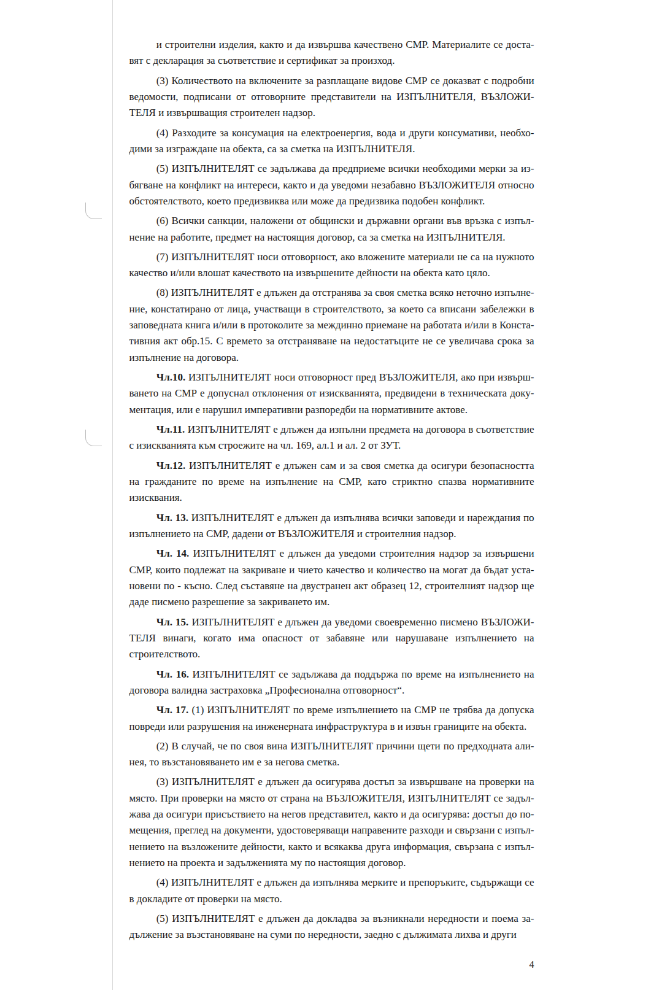и строителни изделия, както и да извършва качествено СМР. Материалите се доставят с декларация за съответствие и сертификат за произход.
(3) Количеството на включените за разплащане видове СМР се доказват с подробни ведомости, подписани от отговорните представители на ИЗПЪЛНИТЕЛЯ, ВЪЗЛОЖИТЕЛЯ и извършващия строителен надзор.
(4) Разходите за консумация на електроенергия, вода и други консумативи, необходими за изграждане на обекта, са за сметка на ИЗПЪЛНИТЕЛЯ.
(5) ИЗПЪЛНИТЕЛЯТ се задължава да предприеме всички необходими мерки за избягване на конфликт на интереси, както и да уведоми незабавно ВЪЗЛОЖИТЕЛЯ относно обстоятелството, което предизвиква или може да предизвика подобен конфликт.
(6) Всички санкции, наложени от общински и държавни органи във връзка с изпълнение на работите, предмет на настоящия договор, са за сметка на ИЗПЪЛНИТЕЛЯ.
(7) ИЗПЪЛНИТЕЛЯТ носи отговорност, ако вложените материали не са на нужното качество и/или влошат качеството на извършените дейности на обекта като цяло.
(8) ИЗПЪЛНИТЕЛЯТ е длъжен да отстранява за своя сметка всяко неточно изпълнение, констатирано от лица, участващи в строителството, за което са вписани забележки в заповедната книга и/или в протоколите за междинно приемане на работата и/или в Констативния акт обр.15. С времето за отстраняване на недостатъците не се увеличава срока за изпълнение на договора.
Чл.10. ИЗПЪЛНИТЕЛЯТ носи отговорност пред ВЪЗЛОЖИТЕЛЯ, ако при извършването на СМР е допуснал отклонения от изискванията, предвидени в техническата документация, или е нарушил императивни разпоредби на нормативните актове.
Чл.11. ИЗПЪЛНИТЕЛЯТ е длъжен да изпълни предмета на договора в съответствие с изискванията към строежите на чл. 169, ал.1 и ал. 2 от ЗУТ.
Чл.12. ИЗПЪЛНИТЕЛЯТ е длъжен сам и за своя сметка да осигури безопасността на гражданите по време на изпълнение на СМР, като стриктно спазва нормативните изисквания.
Чл. 13. ИЗПЪЛНИТЕЛЯТ е длъжен да изпълнява всички заповеди и нареждания по изпълнението на СМР, дадени от ВЪЗЛОЖИТЕЛЯ и строителния надзор.
Чл. 14. ИЗПЪЛНИТЕЛЯТ е длъжен да уведоми строителния надзор за извършени СМР, които подлежат на закриване и чието качество и количество на могат да бъдат установени по - късно. След съставяне на двустранен акт образец 12, строителният надзор ще даде писмено разрешение за закриването им.
Чл. 15. ИЗПЪЛНИТЕЛЯТ е длъжен да уведоми своевременно писмено ВЪЗЛОЖИТЕЛЯ винаги, когато има опасност от забавяне или нарушаване изпълнението на строителството.
Чл. 16. ИЗПЪЛНИТЕЛЯТ се задължава да поддържа по време на изпълнението на договора валидна застраховка „Професионална отговорност“.
Чл. 17. (1) ИЗПЪЛНИТЕЛЯТ по време изпълнението на СМР не трябва да допуска повреди или разрушения на инженерната инфраструктура в и извън границите на обекта.
(2) В случай, че по своя вина ИЗПЪЛНИТЕЛЯТ причини щети по предходната алинея, то възстановяването им е за негова сметка.
(3) ИЗПЪЛНИТЕЛЯТ е длъжен да осигурява достъп за извършване на проверки на място. При проверки на място от страна на ВЪЗЛОЖИТЕЛЯ, ИЗПЪЛНИТЕЛЯТ се задължава да осигури присъствието на негов представител, както и да осигурява: достъп до помещения, преглед на документи, удостоверяващи направените разходи и свързани с изпълнението на възложените дейности, както и всякаква друга информация, свързана с изпълнението на проекта и задълженията му по настоящия договор.
(4) ИЗПЪЛНИТЕЛЯТ е длъжен да изпълнява мерките и препоръките, съдържащи се в докладите от проверки на място.
(5) ИЗПЪЛНИТЕЛЯТ е длъжен да докладва за възникнали нередности и поема задължение за възстановяване на суми по нередности, заедно с дължимата лихва и други
4